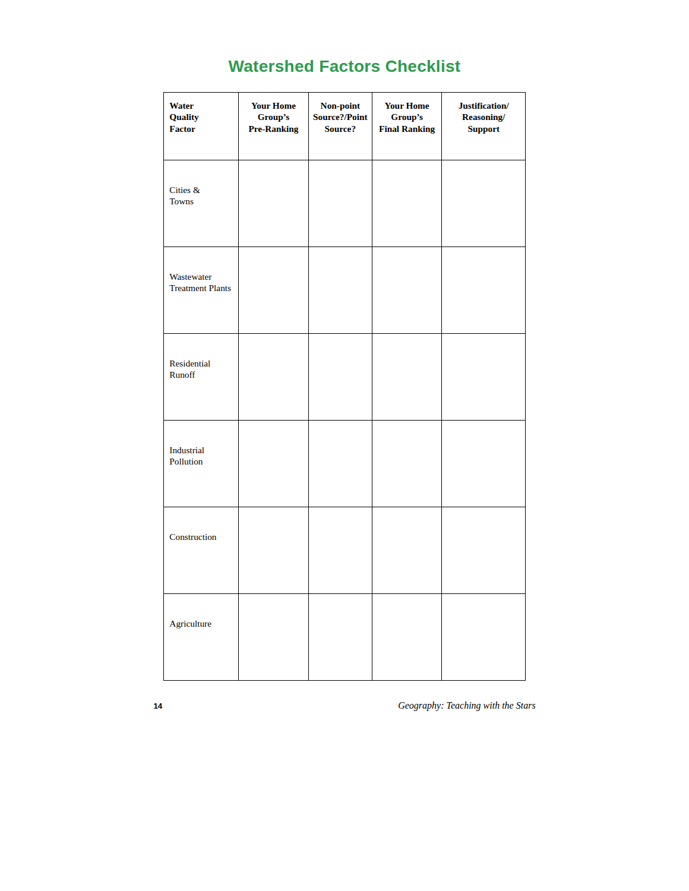Watershed Factors Checklist
| Water Quality Factor | Your Home Group’s Pre-Ranking | Non-point Source?/Point Source? | Your Home Group’s Final Ranking | Justification/ Reasoning/ Support |
| --- | --- | --- | --- | --- |
| Cities & Towns | | | | |
| Wastewater Treatment Plants | | | | |
| Residential Runoff | | | | |
| Industrial Pollution | | | | |
| Construction | | | | |
| Agriculture | | | | |
14 Geography: Teaching with the Stars